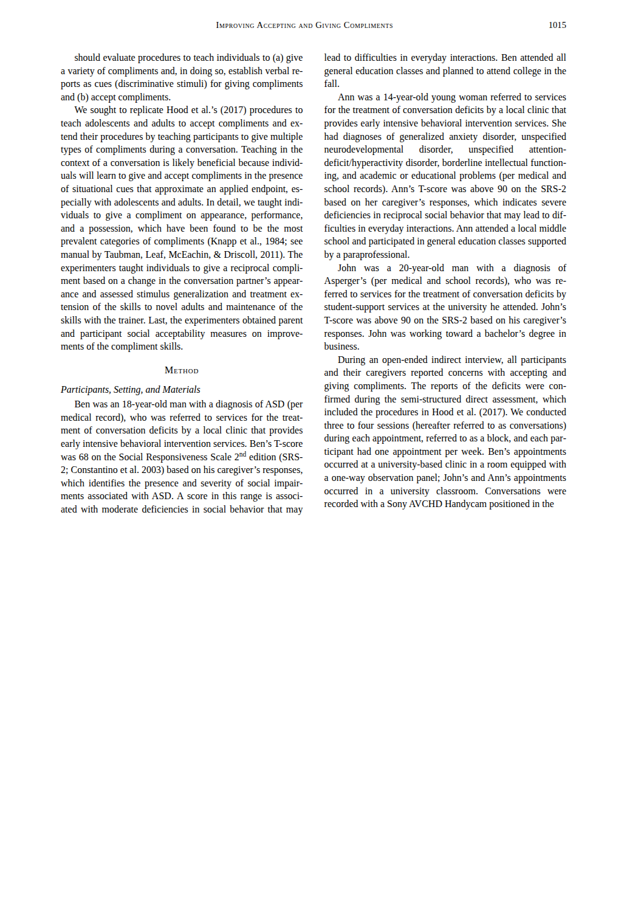Improving Accepting and Giving Compliments 1015
should evaluate procedures to teach individuals to (a) give a variety of compliments and, in doing so, establish verbal reports as cues (discriminative stimuli) for giving compliments and (b) accept compliments.
We sought to replicate Hood et al.’s (2017) procedures to teach adolescents and adults to accept compliments and extend their procedures by teaching participants to give multiple types of compliments during a conversation. Teaching in the context of a conversation is likely beneficial because individuals will learn to give and accept compliments in the presence of situational cues that approximate an applied endpoint, especially with adolescents and adults. In detail, we taught individuals to give a compliment on appearance, performance, and a possession, which have been found to be the most prevalent categories of compliments (Knapp et al., 1984; see manual by Taubman, Leaf, McEachin, & Driscoll, 2011). The experimenters taught individuals to give a reciprocal compliment based on a change in the conversation partner’s appearance and assessed stimulus generalization and treatment extension of the skills to novel adults and maintenance of the skills with the trainer. Last, the experimenters obtained parent and participant social acceptability measures on improvements of the compliment skills.
Method
Participants, Setting, and Materials
Ben was an 18-year-old man with a diagnosis of ASD (per medical record), who was referred to services for the treatment of conversation deficits by a local clinic that provides early intensive behavioral intervention services. Ben’s T-score was 68 on the Social Responsiveness Scale 2nd edition (SRS-2; Constantino et al. 2003) based on his caregiver’s responses, which identifies the presence and severity of social impairments associated with ASD. A score in this range is associated with moderate deficiencies in social behavior that may lead to difficulties in everyday interactions. Ben attended all general education classes and planned to attend college in the fall.
Ann was a 14-year-old young woman referred to services for the treatment of conversation deficits by a local clinic that provides early intensive behavioral intervention services. She had diagnoses of generalized anxiety disorder, unspecified neurodevelopmental disorder, unspecified attention-deficit/hyperactivity disorder, borderline intellectual functioning, and academic or educational problems (per medical and school records). Ann’s T-score was above 90 on the SRS-2 based on her caregiver’s responses, which indicates severe deficiencies in reciprocal social behavior that may lead to difficulties in everyday interactions. Ann attended a local middle school and participated in general education classes supported by a paraprofessional.
John was a 20-year-old man with a diagnosis of Asperger’s (per medical and school records), who was referred to services for the treatment of conversation deficits by student-support services at the university he attended. John’s T-score was above 90 on the SRS-2 based on his caregiver’s responses. John was working toward a bachelor’s degree in business.
During an open-ended indirect interview, all participants and their caregivers reported concerns with accepting and giving compliments. The reports of the deficits were confirmed during the semi-structured direct assessment, which included the procedures in Hood et al. (2017). We conducted three to four sessions (hereafter referred to as conversations) during each appointment, referred to as a block, and each participant had one appointment per week. Ben’s appointments occurred at a university-based clinic in a room equipped with a one-way observation panel; John’s and Ann’s appointments occurred in a university classroom. Conversations were recorded with a Sony AVCHD Handycam positioned in the